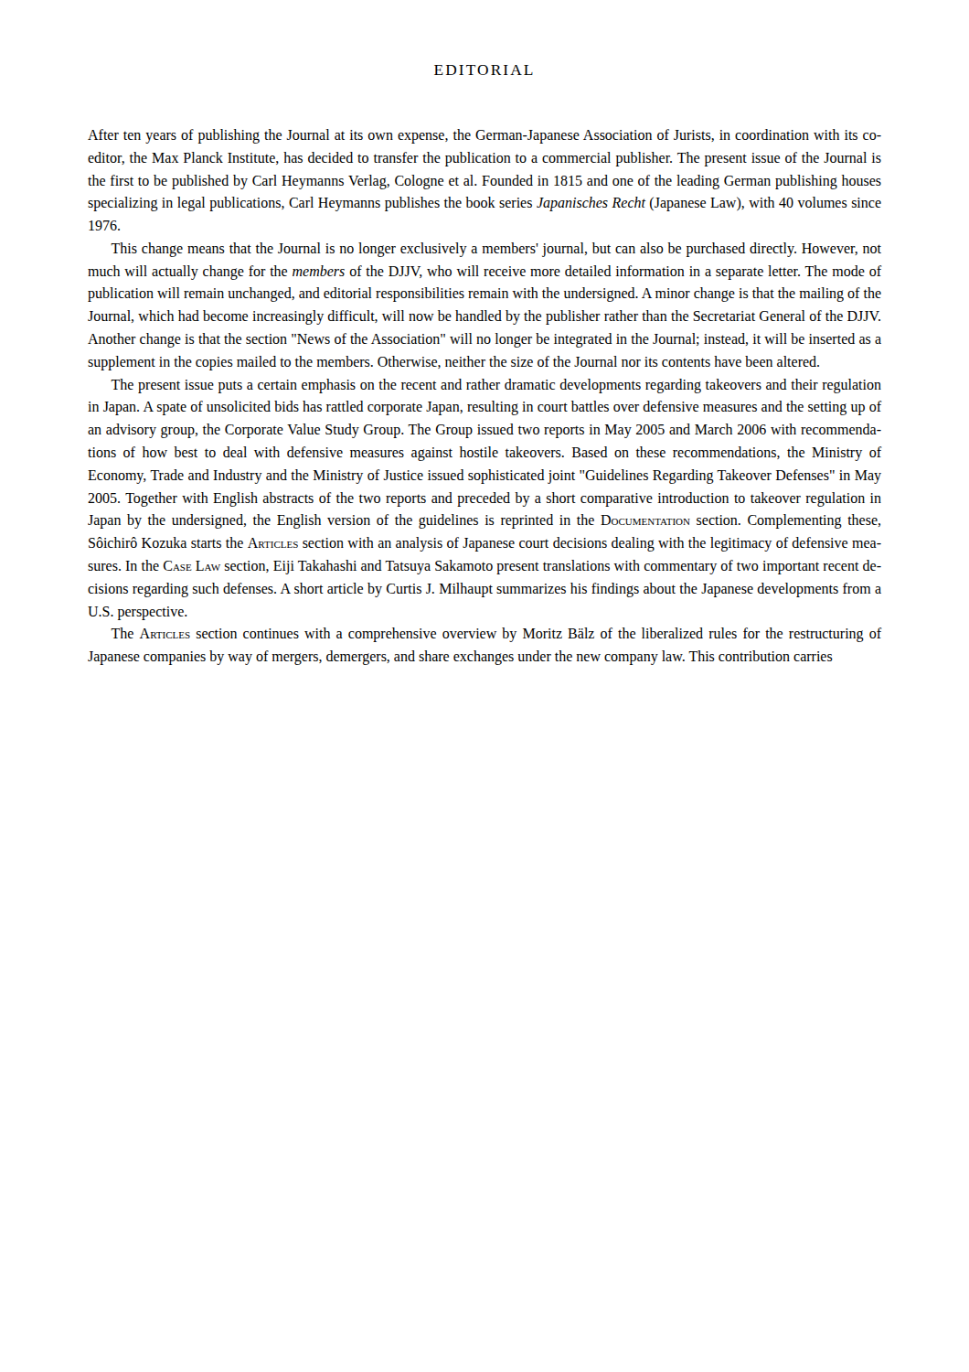EDITORIAL
After ten years of publishing the Journal at its own expense, the German-Japanese Association of Jurists, in coordination with its co-editor, the Max Planck Institute, has decided to transfer the publication to a commercial publisher. The present issue of the Journal is the first to be published by Carl Heymanns Verlag, Cologne et al. Founded in 1815 and one of the leading German publishing houses specializing in legal publications, Carl Heymanns publishes the book series Japanisches Recht (Japanese Law), with 40 volumes since 1976.
This change means that the Journal is no longer exclusively a members' journal, but can also be purchased directly. However, not much will actually change for the members of the DJJV, who will receive more detailed information in a separate letter. The mode of publication will remain unchanged, and editorial responsibilities remain with the undersigned. A minor change is that the mailing of the Journal, which had become increasingly difficult, will now be handled by the publisher rather than the Secretariat General of the DJJV. Another change is that the section "News of the Association" will no longer be integrated in the Journal; instead, it will be inserted as a supplement in the copies mailed to the members. Otherwise, neither the size of the Journal nor its contents have been altered.
The present issue puts a certain emphasis on the recent and rather dramatic developments regarding takeovers and their regulation in Japan. A spate of unsolicited bids has rattled corporate Japan, resulting in court battles over defensive measures and the setting up of an advisory group, the Corporate Value Study Group. The Group issued two reports in May 2005 and March 2006 with recommendations of how best to deal with defensive measures against hostile takeovers. Based on these recommendations, the Ministry of Economy, Trade and Industry and the Ministry of Justice issued sophisticated joint "Guidelines Regarding Takeover Defenses" in May 2005. Together with English abstracts of the two reports and preceded by a short comparative introduction to takeover regulation in Japan by the undersigned, the English version of the guidelines is reprinted in the Documentation section. Complementing these, Sôichirô Kozuka starts the Articles section with an analysis of Japanese court decisions dealing with the legitimacy of defensive measures. In the Case Law section, Eiji Takahashi and Tatsuya Sakamoto present translations with commentary of two important recent decisions regarding such defenses. A short article by Curtis J. Milhaupt summarizes his findings about the Japanese developments from a U.S. perspective.
The Articles section continues with a comprehensive overview by Moritz Bälz of the liberalized rules for the restructuring of Japanese companies by way of mergers, demergers, and share exchanges under the new company law. This contribution carries